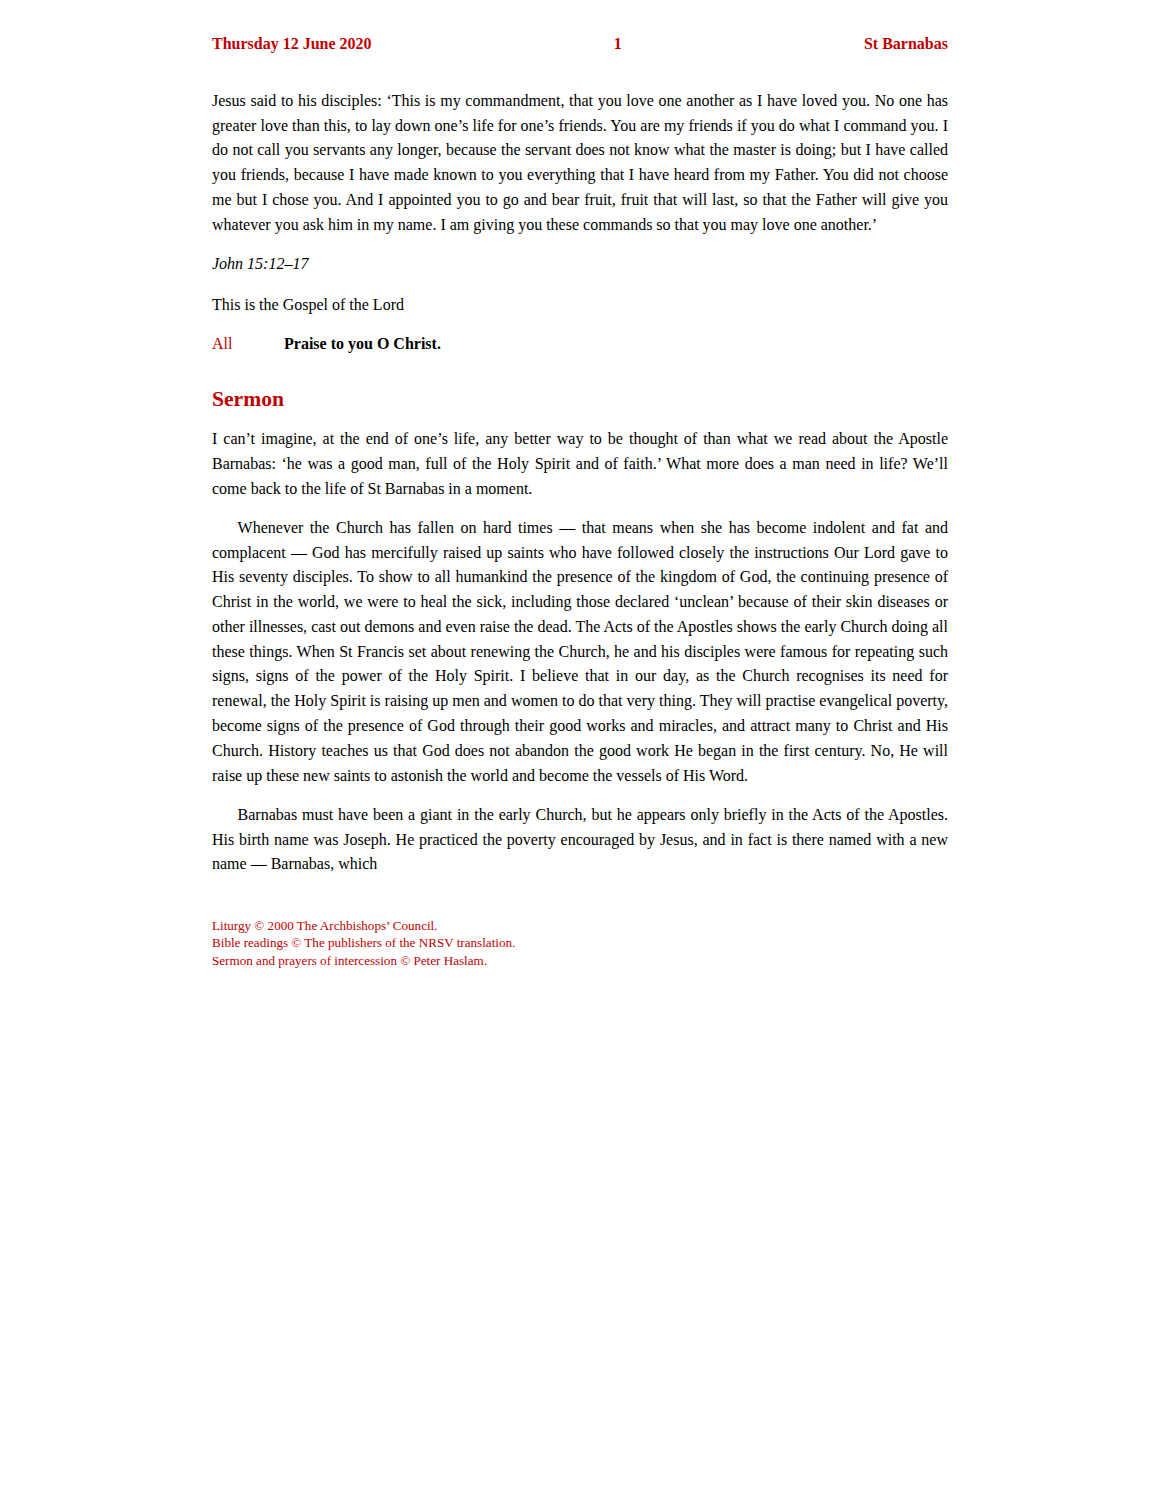Thursday 12 June 2020 1 St Barnabas
Jesus said to his disciples: ‘This is my commandment, that you love one another as I have loved you. No one has greater love than this, to lay down one’s life for one’s friends. You are my friends if you do what I command you. I do not call you servants any longer, because the servant does not know what the master is doing; but I have called you friends, because I have made known to you everything that I have heard from my Father. You did not choose me but I chose you. And I appointed you to go and bear fruit, fruit that will last, so that the Father will give you whatever you ask him in my name. I am giving you these commands so that you may love one another.’
John 15:12–17
This is the Gospel of the Lord
All Praise to you O Christ.
Sermon
I can’t imagine, at the end of one’s life, any better way to be thought of than what we read about the Apostle Barnabas: ‘he was a good man, full of the Holy Spirit and of faith.’ What more does a man need in life? We’ll come back to the life of St Barnabas in a moment.
Whenever the Church has fallen on hard times — that means when she has become indolent and fat and complacent — God has mercifully raised up saints who have followed closely the instructions Our Lord gave to His seventy disciples. To show to all humankind the presence of the kingdom of God, the continuing presence of Christ in the world, we were to heal the sick, including those declared ‘unclean’ because of their skin diseases or other illnesses, cast out demons and even raise the dead. The Acts of the Apostles shows the early Church doing all these things. When St Francis set about renewing the Church, he and his disciples were famous for repeating such signs, signs of the power of the Holy Spirit. I believe that in our day, as the Church recognises its need for renewal, the Holy Spirit is raising up men and women to do that very thing. They will practise evangelical poverty, become signs of the presence of God through their good works and miracles, and attract many to Christ and His Church. History teaches us that God does not abandon the good work He began in the first century. No, He will raise up these new saints to astonish the world and become the vessels of His Word.
Barnabas must have been a giant in the early Church, but he appears only briefly in the Acts of the Apostles. His birth name was Joseph. He practiced the poverty encouraged by Jesus, and in fact is there named with a new name — Barnabas, which
Liturgy © 2000 The Archbishops’ Council.
Bible readings © The publishers of the NRSV translation.
Sermon and prayers of intercession © Peter Haslam.